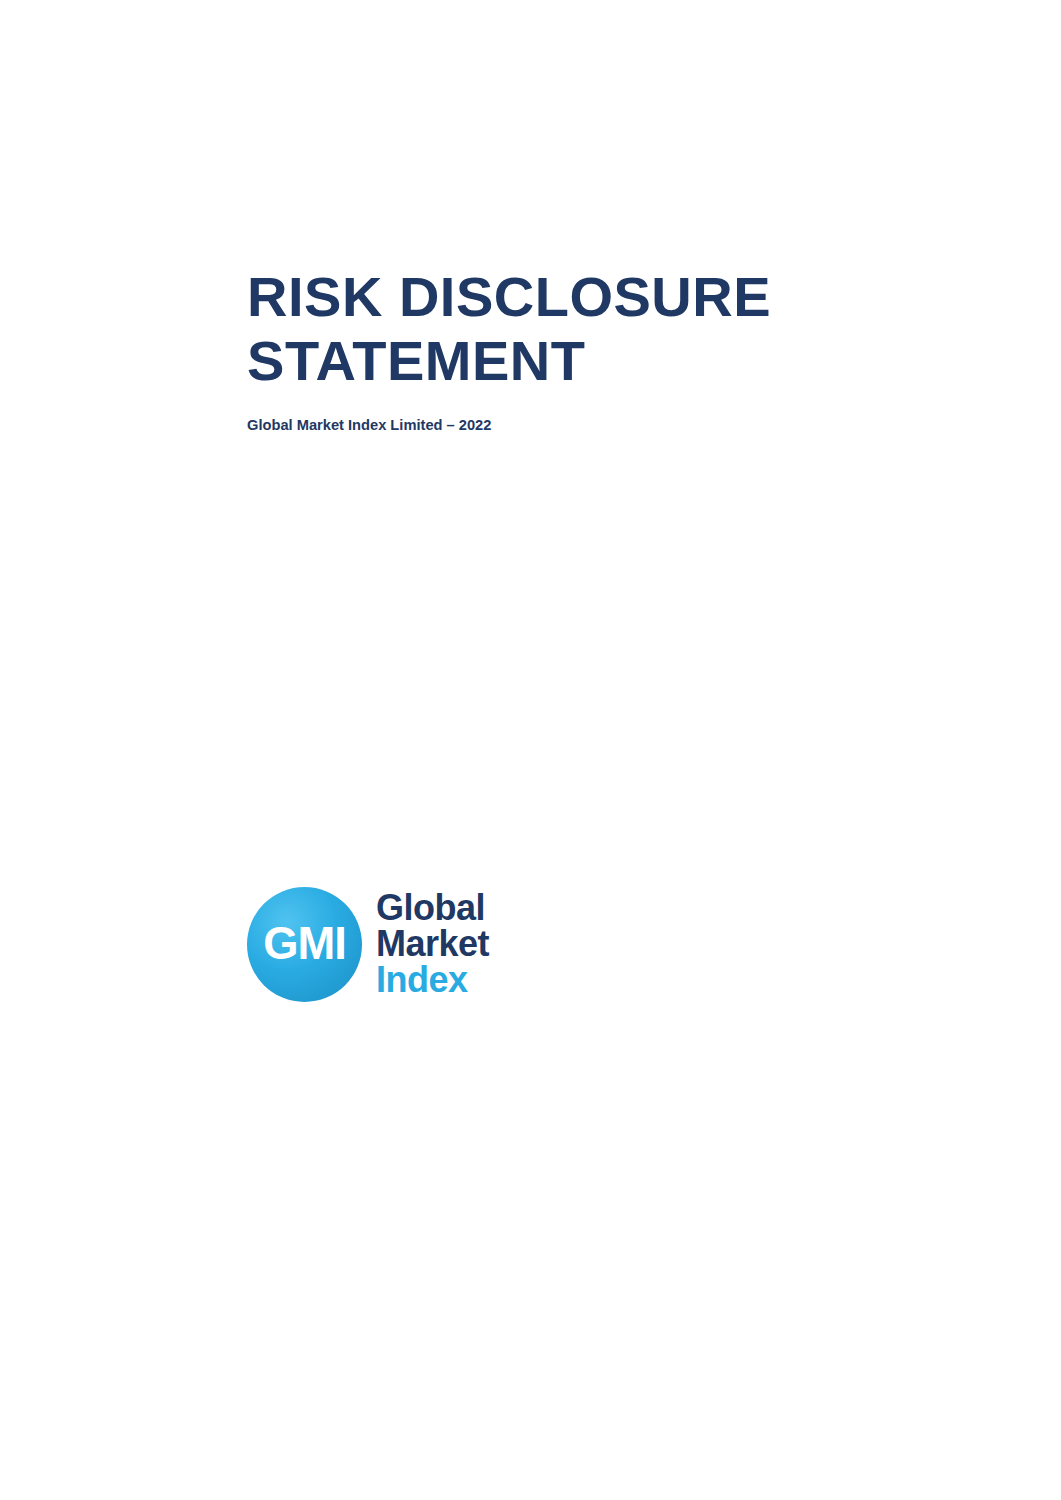RISK DISCLOSURE STATEMENT
Global Market Index Limited – 2022
GMI
Global Market Index